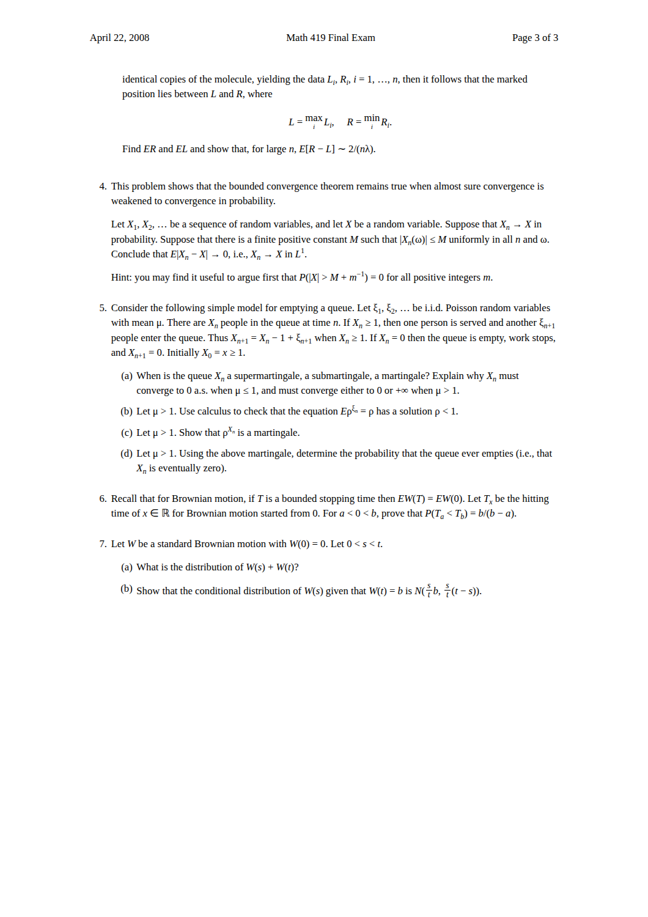April 22, 2008
Math 419 Final Exam
Page 3 of 3
identical copies of the molecule, yielding the data Li, Ri, i = 1, …, n, then it follows that the marked position lies between L and R, where
L = max i Li, R = min i Ri.
Find ER and EL and show that, for large n, E[R − L] ∼ 2/(nλ).
This problem shows that the bounded convergence theorem remains true when almost sure convergence is weakened to convergence in probability.
Let X1, X2, … be a sequence of random variables, and let X be a random variable. Suppose that Xn → X in probability. Suppose that there is a finite positive constant M such that |Xn(ω)| ≤ M uniformly in all n and ω. Conclude that E|Xn − X| → 0, i.e., Xn → X in L1.
Hint: you may find it useful to argue first that P(|X| > M + m−1) = 0 for all positive integers m.
Consider the following simple model for emptying a queue. Let ξ1, ξ2, … be i.i.d. Poisson random variables with mean μ. There are Xn people in the queue at time n. If Xn ≥ 1, then one person is served and another ξn+1 people enter the queue. Thus Xn+1 = Xn − 1 + ξn+1 when Xn ≥ 1. If Xn = 0 then the queue is empty, work stops, and Xn+1 = 0. Initially X0 = x ≥ 1.
When is the queue Xn a supermartingale, a submartingale, a martingale? Explain why Xn must converge to 0 a.s. when μ ≤ 1, and must converge either to 0 or +∞ when μ > 1.
Let μ > 1. Use calculus to check that the equation Eρξn = ρ has a solution ρ < 1.
Let μ > 1. Show that ρXn is a martingale.
Let μ > 1. Using the above martingale, determine the probability that the queue ever empties (i.e., that Xn is eventually zero).
Recall that for Brownian motion, if T is a bounded stopping time then EW(T) = EW(0). Let Tx be the hitting time of x ∈ ℝ for Brownian motion started from 0. For a < 0 < b, prove that P(Ta < Tb) = b/(b − a).
Let W be a standard Brownian motion with W(0) = 0. Let 0 < s < t.
What is the distribution of W(s) + W(t)?
Show that the conditional distribution of W(s) given that W(t) = b is N(st b, st(t − s)).